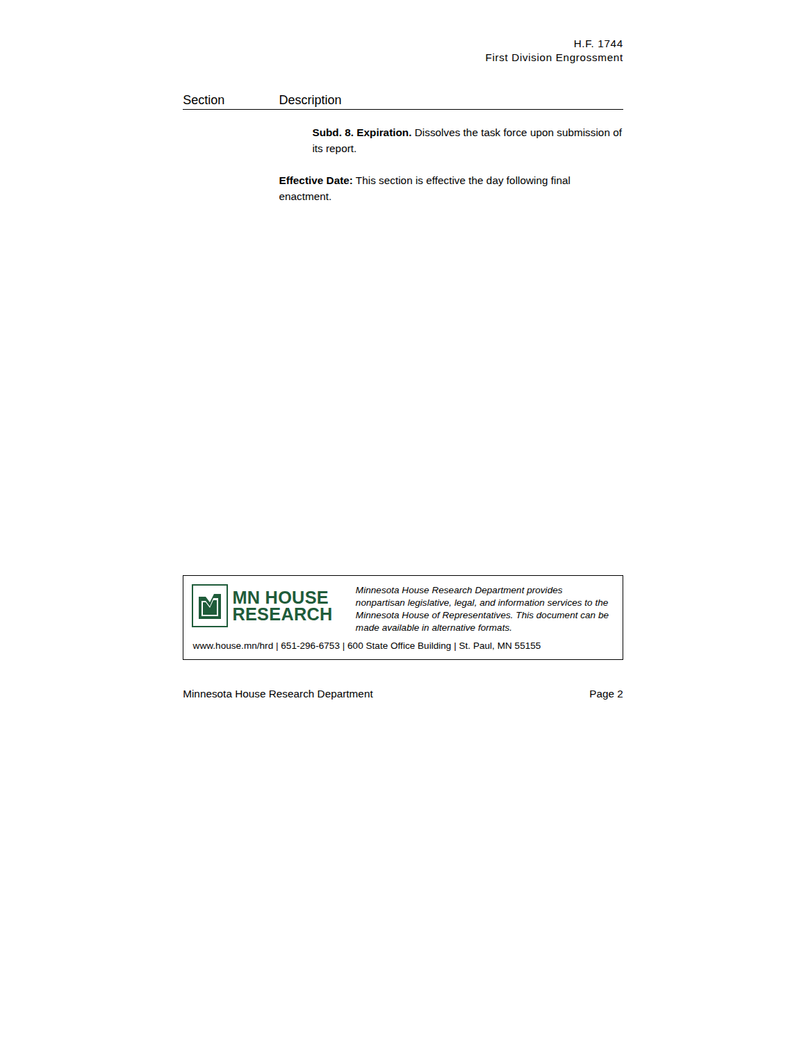H.F. 1744
First Division Engrossment
| Section | Description |
| --- | --- |
| | Subd. 8. Expiration. Dissolves the task force upon submission of its report. Effective Date: This section is effective the day following final enactment. |
MN HOUSE
RESEARCH
Minnesota House Research Department provides nonpartisan legislative, legal, and information services to the Minnesota House of Representatives. This document can be made available in alternative formats.
www.house.mn/hrd | 651-296-6753 | 600 State Office Building | St. Paul, MN 55155
Minnesota House Research Department Page 2